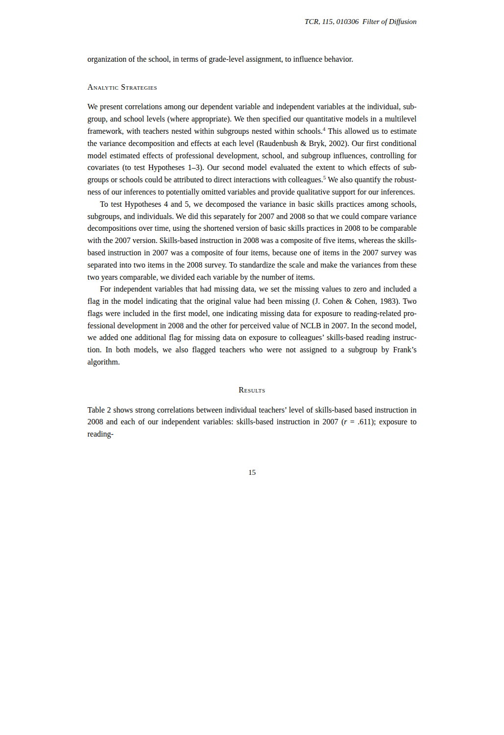TCR, 115, 010306 Filter of Diffusion
organization of the school, in terms of grade-level assignment, to influence behavior.
Analytic Strategies
We present correlations among our dependent variable and independent variables at the individual, subgroup, and school levels (where appropriate). We then specified our quantitative models in a multilevel framework, with teachers nested within subgroups nested within schools.4 This allowed us to estimate the variance decomposition and effects at each level (Raudenbush & Bryk, 2002). Our first conditional model estimated effects of professional development, school, and subgroup influences, controlling for covariates (to test Hypotheses 1–3). Our second model evaluated the extent to which effects of subgroups or schools could be attributed to direct interactions with colleagues.5 We also quantify the robustness of our inferences to potentially omitted variables and provide qualitative support for our inferences.
To test Hypotheses 4 and 5, we decomposed the variance in basic skills practices among schools, subgroups, and individuals. We did this separately for 2007 and 2008 so that we could compare variance decompositions over time, using the shortened version of basic skills practices in 2008 to be comparable with the 2007 version. Skills-based instruction in 2008 was a composite of five items, whereas the skills-based instruction in 2007 was a composite of four items, because one of items in the 2007 survey was separated into two items in the 2008 survey. To standardize the scale and make the variances from these two years comparable, we divided each variable by the number of items.
For independent variables that had missing data, we set the missing values to zero and included a flag in the model indicating that the original value had been missing (J. Cohen & Cohen, 1983). Two flags were included in the first model, one indicating missing data for exposure to reading-related professional development in 2008 and the other for perceived value of NCLB in 2007. In the second model, we added one additional flag for missing data on exposure to colleagues’ skills-based reading instruction. In both models, we also flagged teachers who were not assigned to a subgroup by Frank’s algorithm.
Results
Table 2 shows strong correlations between individual teachers’ level of skills-based based instruction in 2008 and each of our independent variables: skills-based instruction in 2007 (r = .611); exposure to reading-
15